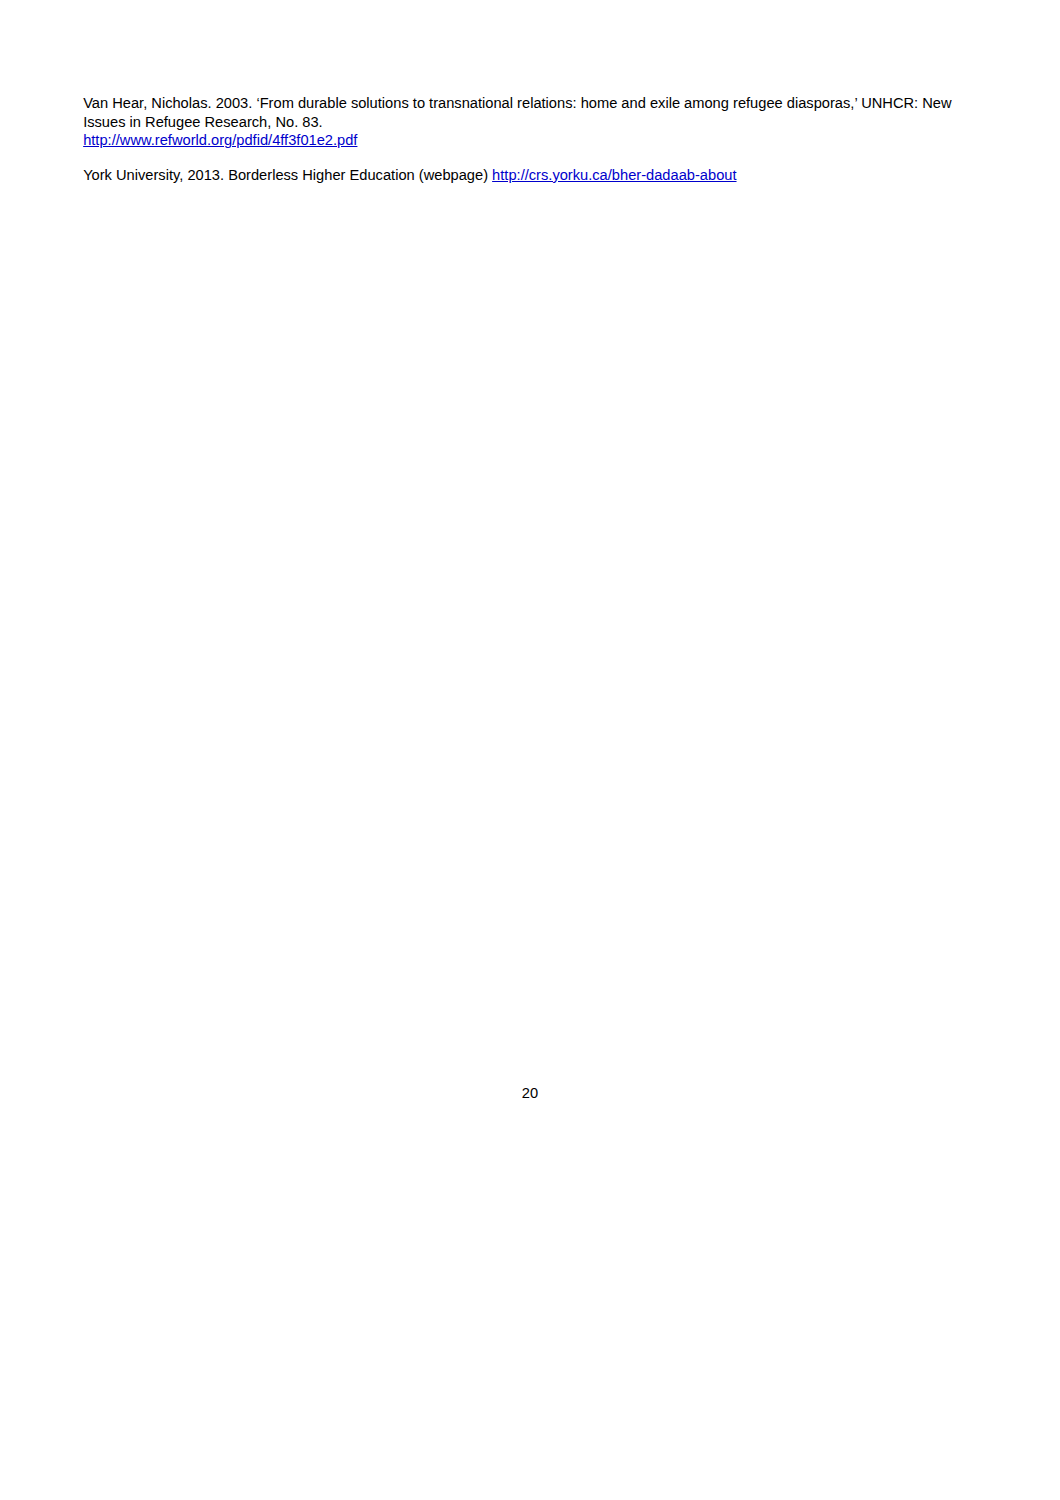Van Hear, Nicholas. 2003. ‘From durable solutions to transnational relations: home and exile among refugee diasporas,’ UNHCR: New Issues in Refugee Research, No. 83.
http://www.refworld.org/pdfid/4ff3f01e2.pdf
York University, 2013. Borderless Higher Education (webpage) http://crs.yorku.ca/bher-dadaab-about
20